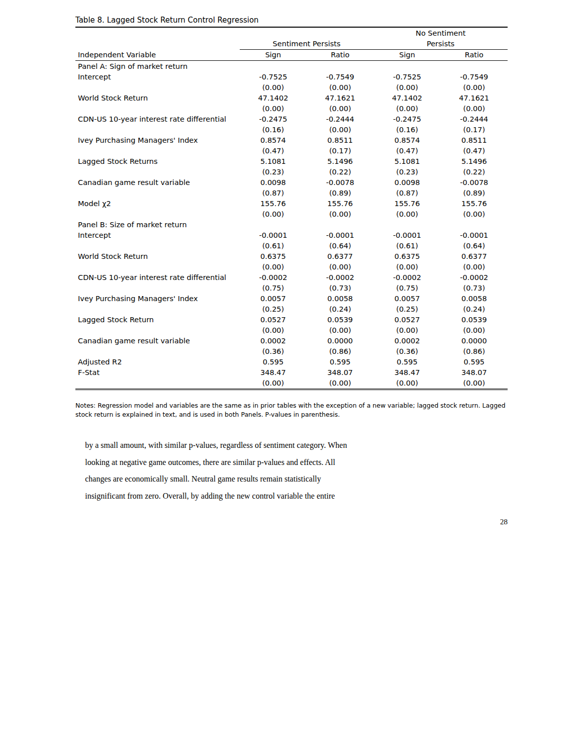Table 8. Lagged Stock Return Control Regression
| | | No Sentiment |
| | Sentiment Persists | Persists |
| Independent Variable | Sign | Ratio | Sign | Ratio |
| Panel A: Sign of market return | | | | |
| Intercept | -0.7525 | -0.7549 | -0.7525 | -0.7549 |
| | (0.00) | (0.00) | (0.00) | (0.00) |
| World Stock Return | 47.1402 | 47.1621 | 47.1402 | 47.1621 |
| | (0.00) | (0.00) | (0.00) | (0.00) |
| CDN-US 10-year interest rate differential | -0.2475 | -0.2444 | -0.2475 | -0.2444 |
| | (0.16) | (0.00) | (0.16) | (0.17) |
| Ivey Purchasing Managers' Index | 0.8574 | 0.8511 | 0.8574 | 0.8511 |
| | (0.47) | (0.17) | (0.47) | (0.47) |
| Lagged Stock Returns | 5.1081 | 5.1496 | 5.1081 | 5.1496 |
| | (0.23) | (0.22) | (0.23) | (0.22) |
| Canadian game result variable | 0.0098 | -0.0078 | 0.0098 | -0.0078 |
| | (0.87) | (0.89) | (0.87) | (0.89) |
| Model χ2 | 155.76 | 155.76 | 155.76 | 155.76 |
| | (0.00) | (0.00) | (0.00) | (0.00) |
| Panel B: Size of market return | | | | |
| Intercept | -0.0001 | -0.0001 | -0.0001 | -0.0001 |
| | (0.61) | (0.64) | (0.61) | (0.64) |
| World Stock Return | 0.6375 | 0.6377 | 0.6375 | 0.6377 |
| | (0.00) | (0.00) | (0.00) | (0.00) |
| CDN-US 10-year interest rate differential | -0.0002 | -0.0002 | -0.0002 | -0.0002 |
| | (0.75) | (0.73) | (0.75) | (0.73) |
| Ivey Purchasing Managers' Index | 0.0057 | 0.0058 | 0.0057 | 0.0058 |
| | (0.25) | (0.24) | (0.25) | (0.24) |
| Lagged Stock Return | 0.0527 | 0.0539 | 0.0527 | 0.0539 |
| | (0.00) | (0.00) | (0.00) | (0.00) |
| Canadian game result variable | 0.0002 | 0.0000 | 0.0002 | 0.0000 |
| | (0.36) | (0.86) | (0.36) | (0.86) |
| Adjusted R2 | 0.595 | 0.595 | 0.595 | 0.595 |
| F-Stat | 348.47 | 348.07 | 348.47 | 348.07 |
| | (0.00) | (0.00) | (0.00) | (0.00) |
Notes: Regression model and variables are the same as in prior tables with the exception of a new variable; lagged stock return. Lagged stock return is explained in text, and is used in both Panels. P-values in parenthesis.
by a small amount, with similar p-values, regardless of sentiment category. When
looking at negative game outcomes, there are similar p-values and effects. All
changes are economically small. Neutral game results remain statistically
insignificant from zero. Overall, by adding the new control variable the entire
28